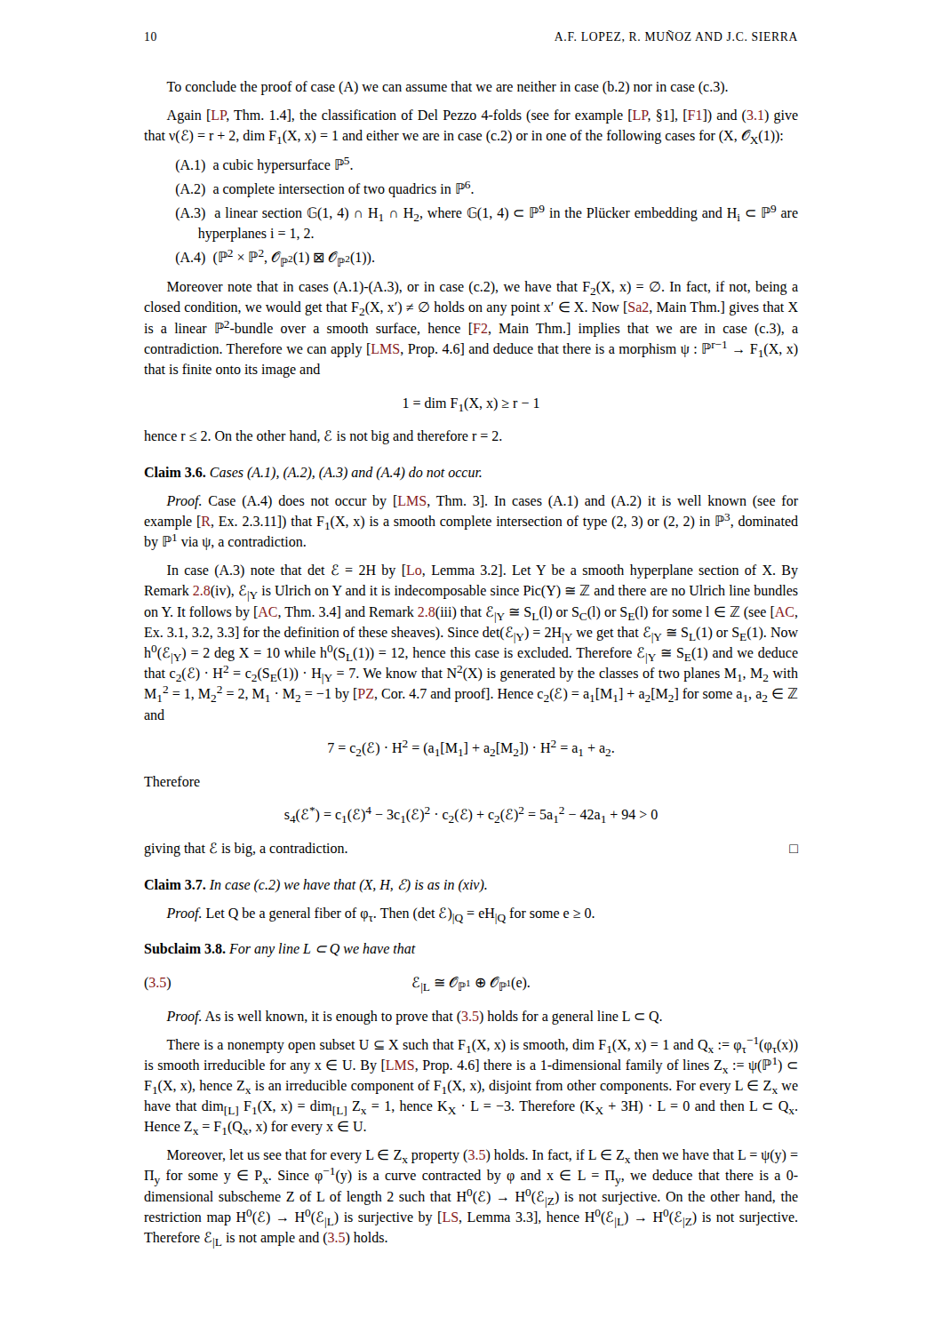10 A.F. Lopez, R. Muñoz and J.C. Sierra
To conclude the proof of case (A) we can assume that we are neither in case (b.2) nor in case (c.3).
Again [LP, Thm. 1.4], the classification of Del Pezzo 4-folds (see for example [LP, §1], [F1]) and (3.1) give that ν(ℰ) = r + 2, dim F1(X, x) = 1 and either we are in case (c.2) or in one of the following cases for (X, 𝒪X(1)):
(A.1) a cubic hypersurface ℙ5.
(A.2) a complete intersection of two quadrics in ℙ6.
(A.3) a linear section 𝔾(1, 4) ∩ H1 ∩ H2, where 𝔾(1, 4) ⊂ ℙ9 in the Plücker embedding and Hi ⊂ ℙ9 are hyperplanes i = 1, 2.
(A.4) (ℙ2 × ℙ2, 𝒪ℙ2(1) ⊠ 𝒪ℙ2(1)).
Moreover note that in cases (A.1)-(A.3), or in case (c.2), we have that F2(X, x) = ∅. In fact, if not, being a closed condition, we would get that F2(X, x′) ≠ ∅ holds on any point x′ ∈ X. Now [Sa2, Main Thm.] gives that X is a linear ℙ2-bundle over a smooth surface, hence [F2, Main Thm.] implies that we are in case (c.3), a contradiction. Therefore we can apply [LMS, Prop. 4.6] and deduce that there is a morphism ψ : ℙr−1 → F1(X, x) that is finite onto its image and
1 = dim F1(X, x) ≥ r − 1
hence r ≤ 2. On the other hand, ℰ is not big and therefore r = 2.
Claim 3.6. Cases (A.1), (A.2), (A.3) and (A.4) do not occur.
Proof. Case (A.4) does not occur by [LMS, Thm. 3]. In cases (A.1) and (A.2) it is well known (see for example [R, Ex. 2.3.11]) that F1(X, x) is a smooth complete intersection of type (2, 3) or (2, 2) in ℙ3, dominated by ℙ1 via ψ, a contradiction.
In case (A.3) note that det ℰ = 2H by [Lo, Lemma 3.2]. Let Y be a smooth hyperplane section of X. By Remark 2.8(iv), ℰ|Y is Ulrich on Y and it is indecomposable since Pic(Y) ≅ ℤ and there are no Ulrich line bundles on Y. It follows by [AC, Thm. 3.4] and Remark 2.8(iii) that ℰ|Y ≅ SL(l) or SC(l) or SE(l) for some l ∈ ℤ (see [AC, Ex. 3.1, 3.2, 3.3] for the definition of these sheaves). Since det(ℰ|Y) = 2H|Y we get that ℰ|Y ≅ SL(1) or SE(1). Now h0(ℰ|Y) = 2 deg X = 10 while h0(SL(1)) = 12, hence this case is excluded. Therefore ℰ|Y ≅ SE(1) and we deduce that c2(ℰ) · H2 = c2(SE(1)) · H|Y = 7. We know that N2(X) is generated by the classes of two planes M1, M2 with M12 = 1, M22 = 2, M1 · M2 = −1 by [PZ, Cor. 4.7 and proof]. Hence c2(ℰ) = a1[M1] + a2[M2] for some a1, a2 ∈ ℤ and
7 = c2(ℰ) · H2 = (a1[M1] + a2[M2]) · H2 = a1 + a2.
Therefore
s4(ℰ*) = c1(ℰ)4 − 3c1(ℰ)2 · c2(ℰ) + c2(ℰ)2 = 5a12 − 42a1 + 94 > 0
giving that ℰ is big, a contradiction. □
Claim 3.7. In case (c.2) we have that (X, H, ℰ) is as in (xiv).
Proof. Let Q be a general fiber of φτ. Then (det ℰ)|Q = eH|Q for some e ≥ 0.
Subclaim 3.8. For any line L ⊂ Q we have that
(3.5) ℰ|L ≅ 𝒪ℙ1 ⊕ 𝒪ℙ1(e).
Proof. As is well known, it is enough to prove that (3.5) holds for a general line L ⊂ Q.
There is a nonempty open subset U ⊆ X such that F1(X, x) is smooth, dim F1(X, x) = 1 and Qx := φτ−1(φτ(x)) is smooth irreducible for any x ∈ U. By [LMS, Prop. 4.6] there is a 1-dimensional family of lines Zx := ψ(ℙ1) ⊂ F1(X, x), hence Zx is an irreducible component of F1(X, x), disjoint from other components. For every L ∈ Zx we have that dim[L] F1(X, x) = dim[L] Zx = 1, hence KX · L = −3. Therefore (KX + 3H) · L = 0 and then L ⊂ Qx. Hence Zx = F1(Qx, x) for every x ∈ U.
Moreover, let us see that for every L ∈ Zx property (3.5) holds. In fact, if L ∈ Zx then we have that L = ψ(y) = Πy for some y ∈ Px. Since φ−1(y) is a curve contracted by φ and x ∈ L = Πy, we deduce that there is a 0-dimensional subscheme Z of L of length 2 such that H0(ℰ) → H0(ℰ|Z) is not surjective. On the other hand, the restriction map H0(ℰ) → H0(ℰ|L) is surjective by [LS, Lemma 3.3], hence H0(ℰ|L) → H0(ℰ|Z) is not surjective. Therefore ℰ|L is not ample and (3.5) holds.